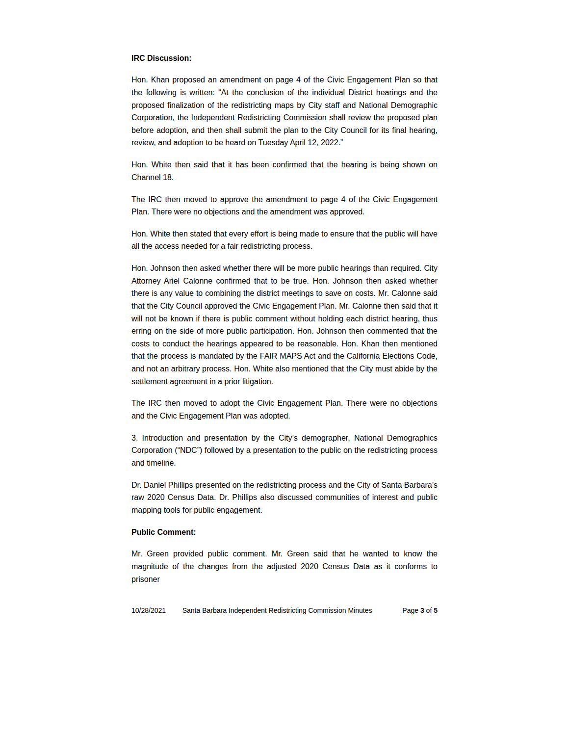IRC Discussion:
Hon. Khan proposed an amendment on page 4 of the Civic Engagement Plan so that the following is written: “At the conclusion of the individual District hearings and the proposed finalization of the redistricting maps by City staff and National Demographic Corporation, the Independent Redistricting Commission shall review the proposed plan before adoption, and then shall submit the plan to the City Council for its final hearing, review, and adoption to be heard on Tuesday April 12, 2022.”
Hon. White then said that it has been confirmed that the hearing is being shown on Channel 18.
The IRC then moved to approve the amendment to page 4 of the Civic Engagement Plan. There were no objections and the amendment was approved.
Hon. White then stated that every effort is being made to ensure that the public will have all the access needed for a fair redistricting process.
Hon. Johnson then asked whether there will be more public hearings than required. City Attorney Ariel Calonne confirmed that to be true. Hon. Johnson then asked whether there is any value to combining the district meetings to save on costs. Mr. Calonne said that the City Council approved the Civic Engagement Plan. Mr. Calonne then said that it will not be known if there is public comment without holding each district hearing, thus erring on the side of more public participation. Hon. Johnson then commented that the costs to conduct the hearings appeared to be reasonable. Hon. Khan then mentioned that the process is mandated by the FAIR MAPS Act and the California Elections Code, and not an arbitrary process. Hon. White also mentioned that the City must abide by the settlement agreement in a prior litigation.
The IRC then moved to adopt the Civic Engagement Plan. There were no objections and the Civic Engagement Plan was adopted.
3. Introduction and presentation by the City’s demographer, National Demographics Corporation (“NDC”) followed by a presentation to the public on the redistricting process and timeline.
Dr. Daniel Phillips presented on the redistricting process and the City of Santa Barbara’s raw 2020 Census Data. Dr. Phillips also discussed communities of interest and public mapping tools for public engagement.
Public Comment:
Mr. Green provided public comment. Mr. Green said that he wanted to know the magnitude of the changes from the adjusted 2020 Census Data as it conforms to prisoner
10/28/2021 Santa Barbara Independent Redistricting Commission Minutes Page 3 of 5